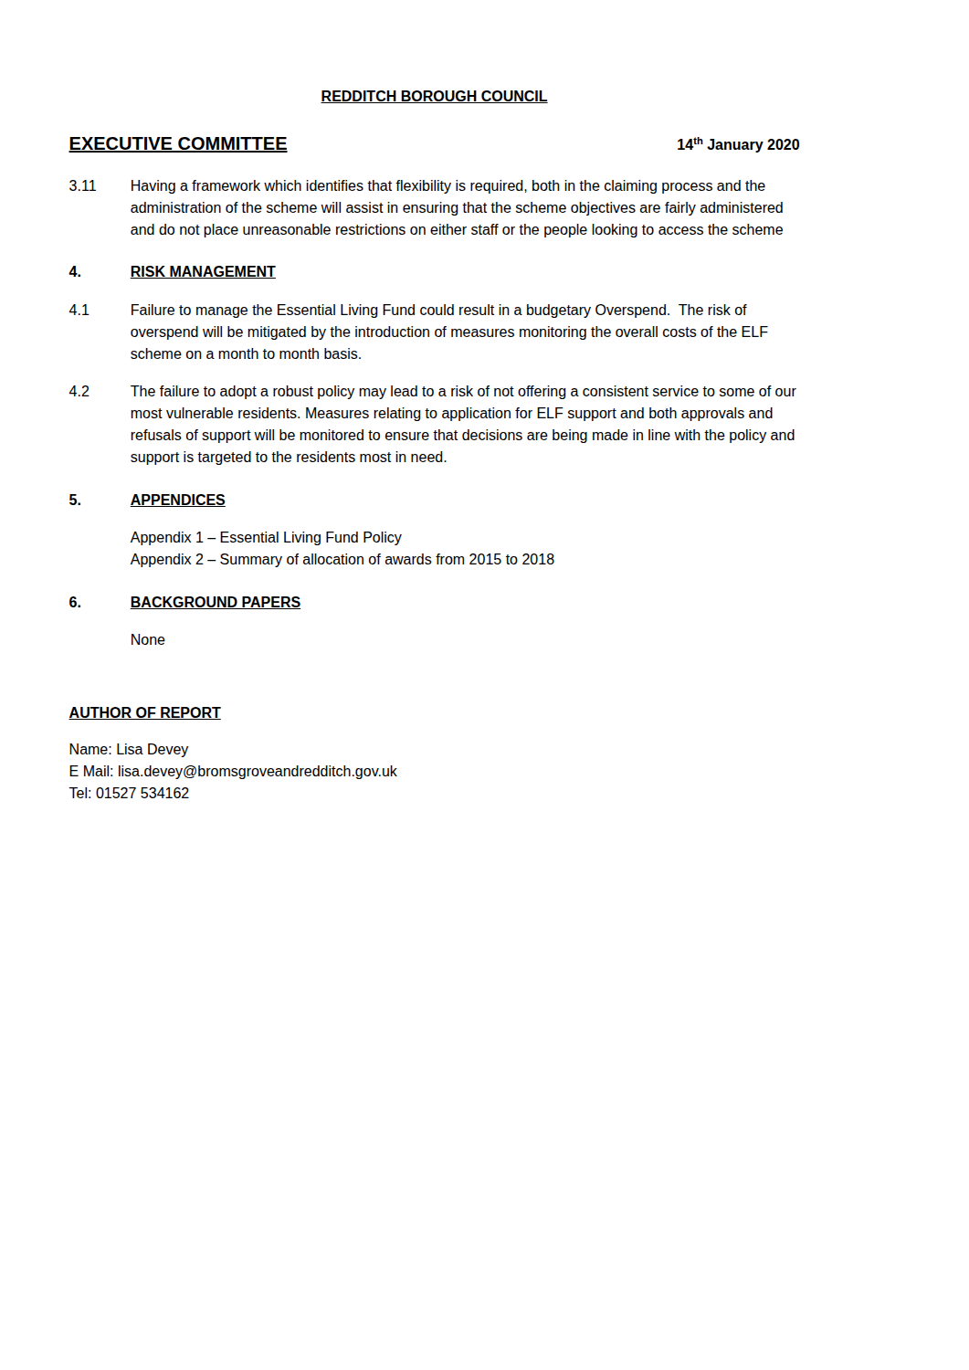REDDITCH BOROUGH COUNCIL
EXECUTIVE COMMITTEE 14th January 2020
3.11
Having a framework which identifies that flexibility is required, both in the claiming process and the administration of the scheme will assist in ensuring that the scheme objectives are fairly administered and do not place unreasonable restrictions on either staff or the people looking to access the scheme
4.
RISK MANAGEMENT
4.1
Failure to manage the Essential Living Fund could result in a budgetary Overspend. The risk of overspend will be mitigated by the introduction of measures monitoring the overall costs of the ELF scheme on a month to month basis.
4.2
The failure to adopt a robust policy may lead to a risk of not offering a consistent service to some of our most vulnerable residents. Measures relating to application for ELF support and both approvals and refusals of support will be monitored to ensure that decisions are being made in line with the policy and support is targeted to the residents most in need.
5.
APPENDICES
Appendix 1 – Essential Living Fund Policy
Appendix 2 – Summary of allocation of awards from 2015 to 2018
6.
BACKGROUND PAPERS
None
AUTHOR OF REPORT
Name: Lisa Devey
E Mail: lisa.devey@bromsgroveandredditch.gov.uk
Tel: 01527 534162